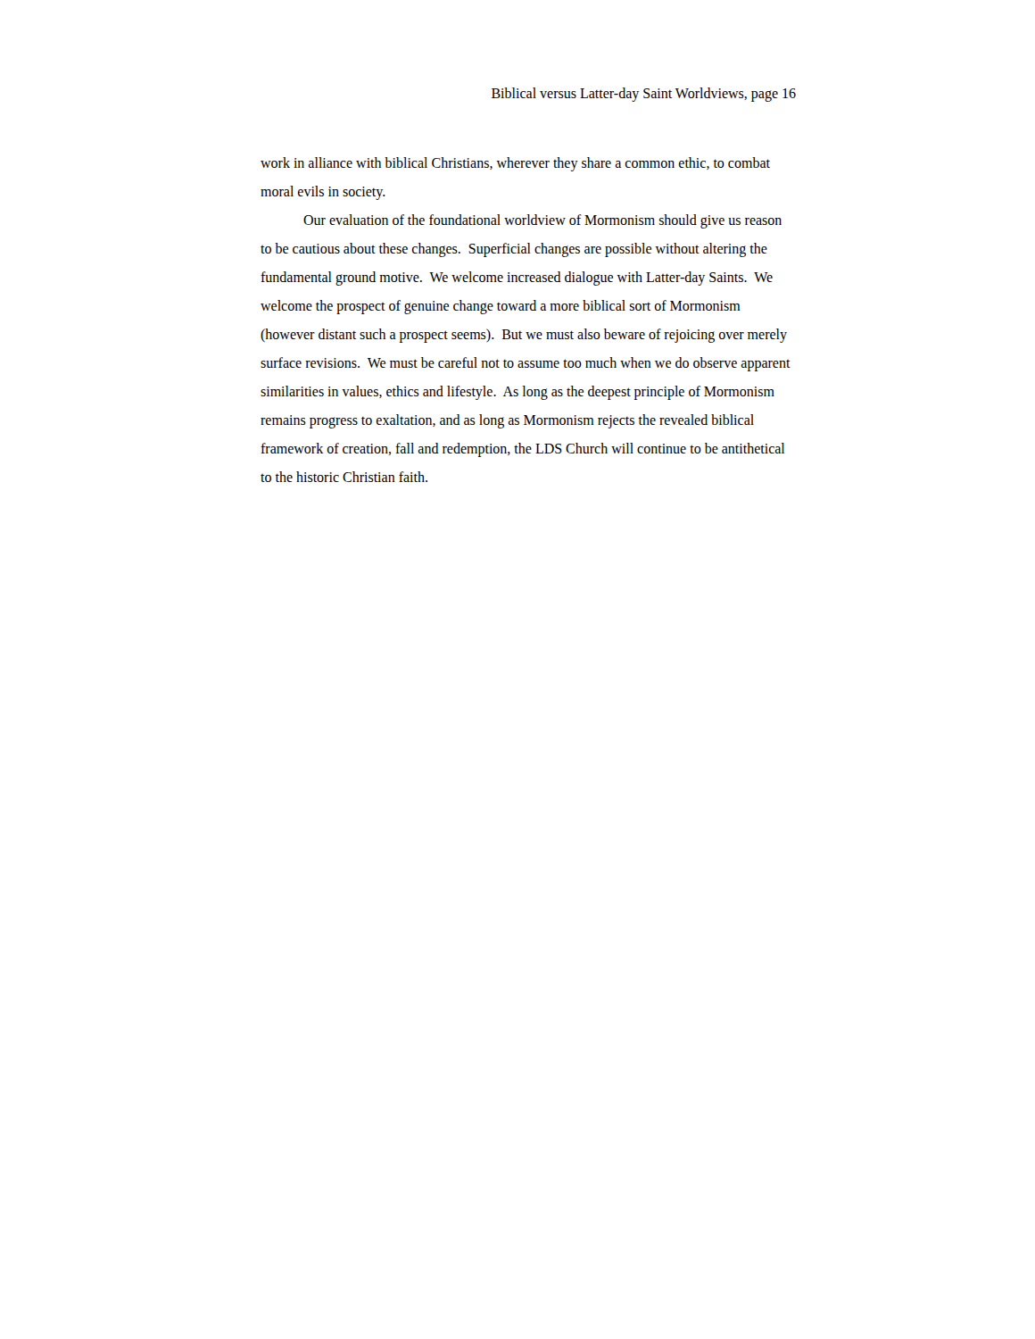Biblical versus Latter-day Saint Worldviews, page 16
work in alliance with biblical Christians, wherever they share a common ethic, to combat moral evils in society.
Our evaluation of the foundational worldview of Mormonism should give us reason to be cautious about these changes. Superficial changes are possible without altering the fundamental ground motive. We welcome increased dialogue with Latter-day Saints. We welcome the prospect of genuine change toward a more biblical sort of Mormonism (however distant such a prospect seems). But we must also beware of rejoicing over merely surface revisions. We must be careful not to assume too much when we do observe apparent similarities in values, ethics and lifestyle. As long as the deepest principle of Mormonism remains progress to exaltation, and as long as Mormonism rejects the revealed biblical framework of creation, fall and redemption, the LDS Church will continue to be antithetical to the historic Christian faith.